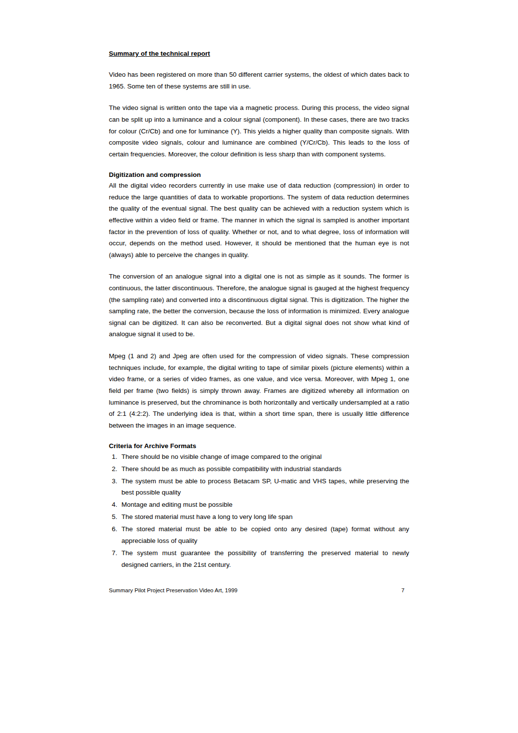Summary of the technical report
Video has been registered on more than 50 different carrier systems, the oldest of which dates back to 1965. Some ten of these systems are still in use.
The video signal is written onto the tape via a magnetic process. During this process, the video signal can be split up into a luminance and a colour signal (component). In these cases, there are two tracks for colour (Cr/Cb) and one for luminance (Y). This yields a higher quality than composite signals. With composite video signals, colour and luminance are combined (Y/Cr/Cb). This leads to the loss of certain frequencies. Moreover, the colour definition is less sharp than with component systems.
Digitization and compression
All the digital video recorders currently in use make use of data reduction (compression) in order to reduce the large quantities of data to workable proportions. The system of data reduction determines the quality of the eventual signal. The best quality can be achieved with a reduction system which is effective within a video field or frame. The manner in which the signal is sampled is another important factor in the prevention of loss of quality. Whether or not, and to what degree, loss of information will occur, depends on the method used. However, it should be mentioned that the human eye is not (always) able to perceive the changes in quality.
The conversion of an analogue signal into a digital one is not as simple as it sounds. The former is continuous, the latter discontinuous. Therefore, the analogue signal is gauged at the highest frequency (the sampling rate) and converted into a discontinuous digital signal. This is digitization. The higher the sampling rate, the better the conversion, because the loss of information is minimized. Every analogue signal can be digitized. It can also be reconverted. But a digital signal does not show what kind of analogue signal it used to be.
Mpeg (1 and 2) and Jpeg are often used for the compression of video signals. These compression techniques include, for example, the digital writing to tape of similar pixels (picture elements) within a video frame, or a series of video frames, as one value, and vice versa. Moreover, with Mpeg 1, one field per frame (two fields) is simply thrown away. Frames are digitized whereby all information on luminance is preserved, but the chrominance is both horizontally and vertically undersampled at a ratio of 2:1 (4:2:2). The underlying idea is that, within a short time span, there is usually little difference between the images in an image sequence.
Criteria for Archive Formats
There should be no visible change of image compared to the original
There should be as much as possible compatibility with industrial standards
The system must be able to process Betacam SP, U-matic and VHS tapes, while preserving the best possible quality
Montage and editing must be possible
The stored material must have a long to very long life span
The stored material must be able to be copied onto any desired (tape) format without any appreciable loss of quality
The system must guarantee the possibility of transferring the preserved material to newly designed carriers, in the 21st century.
Summary Pilot Project Preservation Video Art, 1999 7